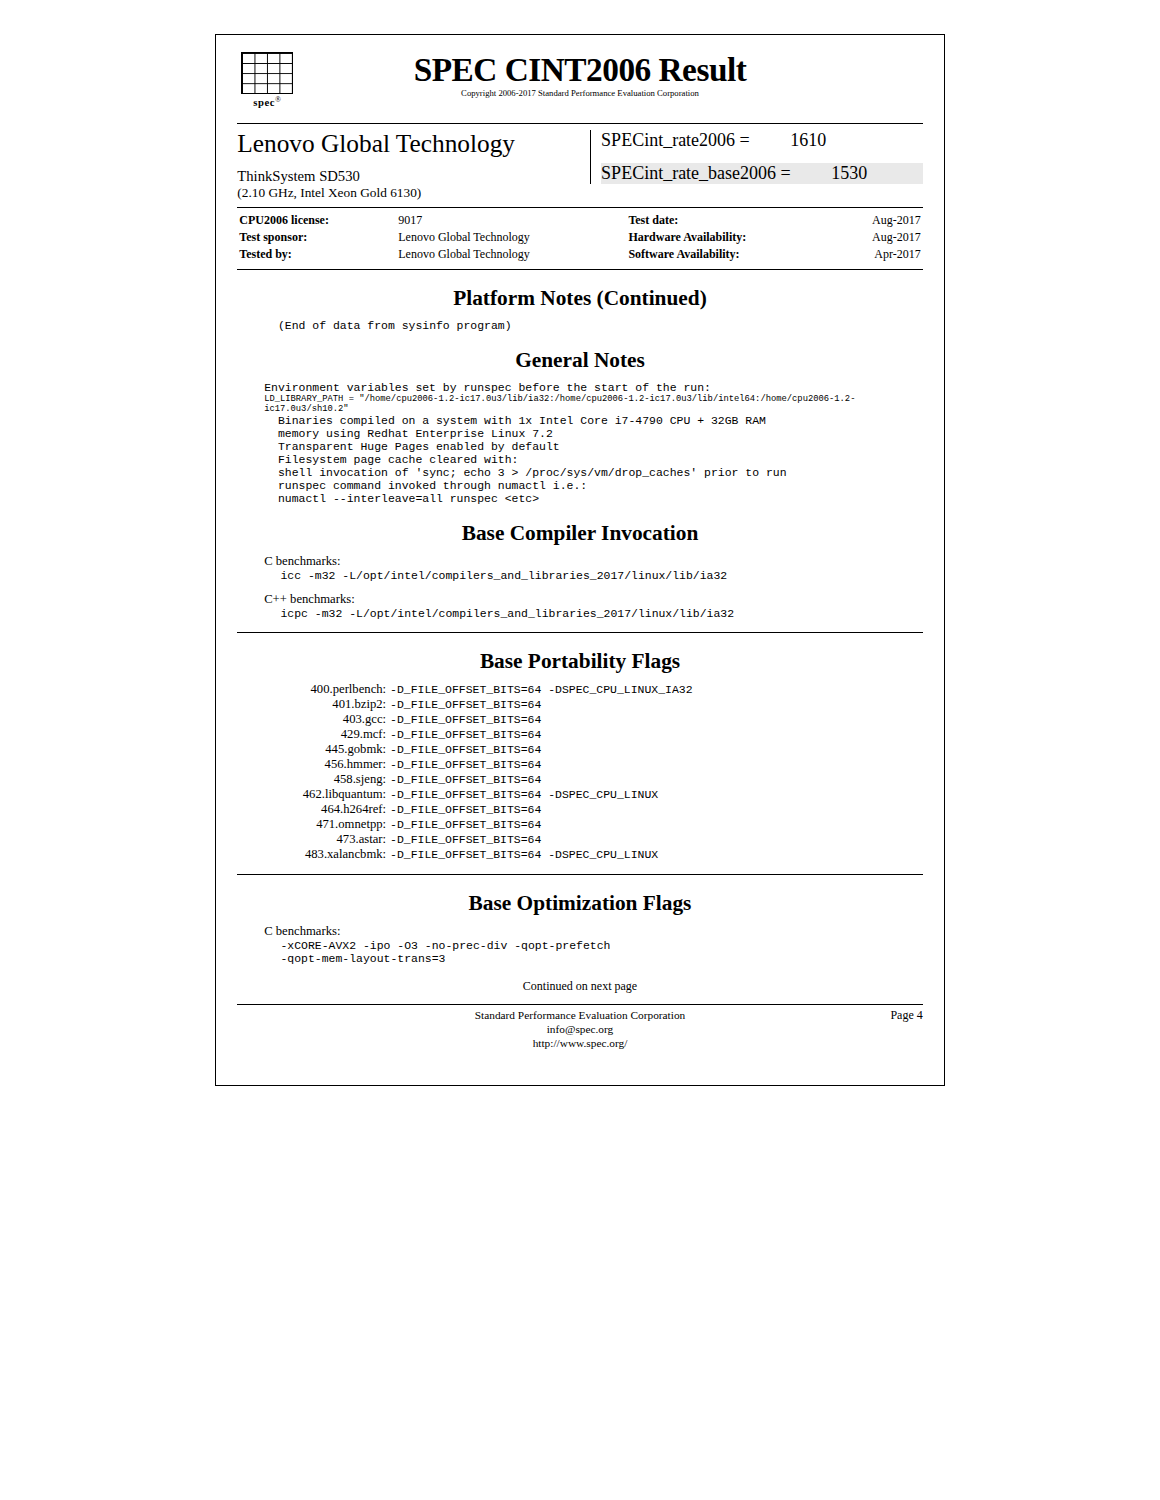spec®
SPEC CINT2006 Result
Copyright 2006-2017 Standard Performance Evaluation Corporation
Lenovo Global Technology
ThinkSystem SD530
(2.10 GHz, Intel Xeon Gold 6130)
SPECint_rate2006 = 1610
SPECint_rate_base2006 = 1530
| CPU2006 license: | 9017 | Test date: | Aug-2017 |
| Test sponsor: | Lenovo Global Technology | Hardware Availability: | Aug-2017 |
| Tested by: | Lenovo Global Technology | Software Availability: | Apr-2017 |
Platform Notes (Continued)
  (End of data from sysinfo program)
General Notes
Environment variables set by runspec before the start of the run:
LD_LIBRARY_PATH = "/home/cpu2006-1.2-ic17.0u3/lib/ia32:/home/cpu2006-1.2-ic17.0u3/lib/intel64:/home/cpu2006-1.2-ic17.0u3/sh10.2"
  Binaries compiled on a system with 1x Intel Core i7-4790 CPU + 32GB RAM
  memory using Redhat Enterprise Linux 7.2
  Transparent Huge Pages enabled by default
  Filesystem page cache cleared with:
  shell invocation of 'sync; echo 3 > /proc/sys/vm/drop_caches' prior to run
  runspec command invoked through numactl i.e.:
  numactl --interleave=all runspec <etc>
Base Compiler Invocation
C benchmarks:
icc -m32 -L/opt/intel/compilers_and_libraries_2017/linux/lib/ia32
C++ benchmarks:
icpc -m32 -L/opt/intel/compilers_and_libraries_2017/linux/lib/ia32
Base Portability Flags
400.perlbench:-D_FILE_OFFSET_BITS=64 -DSPEC_CPU_LINUX_IA32
401.bzip2:-D_FILE_OFFSET_BITS=64
403.gcc:-D_FILE_OFFSET_BITS=64
429.mcf:-D_FILE_OFFSET_BITS=64
445.gobmk:-D_FILE_OFFSET_BITS=64
456.hmmer:-D_FILE_OFFSET_BITS=64
458.sjeng:-D_FILE_OFFSET_BITS=64
462.libquantum:-D_FILE_OFFSET_BITS=64 -DSPEC_CPU_LINUX
464.h264ref:-D_FILE_OFFSET_BITS=64
471.omnetpp:-D_FILE_OFFSET_BITS=64
473.astar:-D_FILE_OFFSET_BITS=64
483.xalancbmk:-D_FILE_OFFSET_BITS=64 -DSPEC_CPU_LINUX
Base Optimization Flags
C benchmarks:
-xCORE-AVX2 -ipo -O3 -no-prec-div -qopt-prefetch
-qopt-mem-layout-trans=3
Continued on next page
Standard Performance Evaluation Corporation
info@spec.org
http://www.spec.org/
Page 4